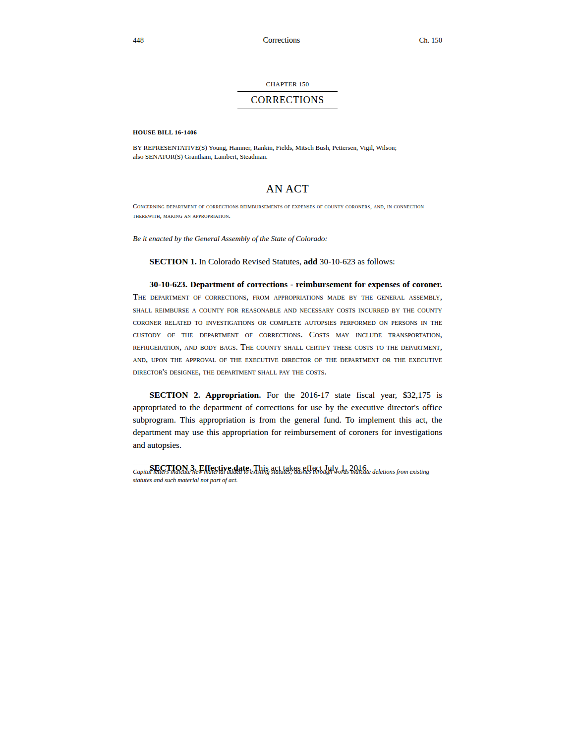448 Corrections Ch. 150
CHAPTER 150
CORRECTIONS
HOUSE BILL 16-1406
BY REPRESENTATIVE(S) Young, Hamner, Rankin, Fields, Mitsch Bush, Pettersen, Vigil, Wilson;
also SENATOR(S) Grantham, Lambert, Steadman.
AN ACT
Concerning department of corrections reimbursements of expenses of county coroners, and, in connection therewith, making an appropriation.
Be it enacted by the General Assembly of the State of Colorado:
SECTION 1. In Colorado Revised Statutes, add 30-10-623 as follows:
30-10-623. Department of corrections - reimbursement for expenses of coroner. The department of corrections, from appropriations made by the general assembly, shall reimburse a county for reasonable and necessary costs incurred by the county coroner related to investigations or complete autopsies performed on persons in the custody of the department of corrections. Costs may include transportation, refrigeration, and body bags. The county shall certify these costs to the department, and, upon the approval of the executive director of the department or the executive director's designee, the department shall pay the costs.
SECTION 2. Appropriation. For the 2016-17 state fiscal year, $32,175 is appropriated to the department of corrections for use by the executive director's office subprogram. This appropriation is from the general fund. To implement this act, the department may use this appropriation for reimbursement of coroners for investigations and autopsies.
SECTION 3. Effective date. This act takes effect July 1, 2016.
Capital letters indicate new material added to existing statutes; dashes through words indicate deletions from existing statutes and such material not part of act.